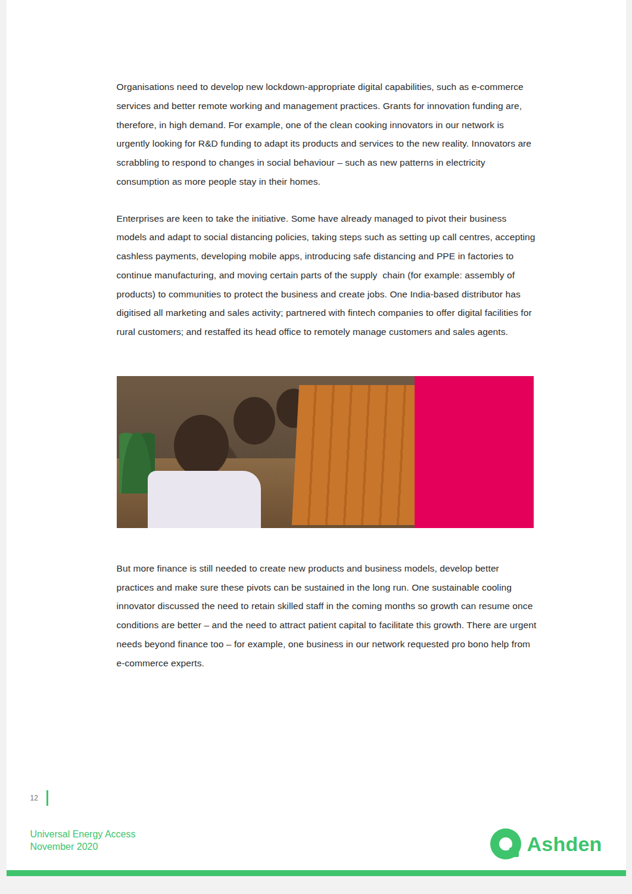Organisations need to develop new lockdown-appropriate digital capabilities, such as e-commerce services and better remote working and management practices. Grants for innovation funding are, therefore, in high demand. For example, one of the clean cooking innovators in our network is urgently looking for R&D funding to adapt its products and services to the new reality. Innovators are scrabbling to respond to changes in social behaviour – such as new patterns in electricity consumption as more people stay in their homes.
Enterprises are keen to take the initiative. Some have already managed to pivot their business models and adapt to social distancing policies, taking steps such as setting up call centres, accepting cashless payments, developing mobile apps, introducing safe distancing and PPE in factories to continue manufacturing, and moving certain parts of the supply chain (for example: assembly of products) to communities to protect the business and create jobs. One India-based distributor has digitised all marketing and sales activity; partnered with fintech companies to offer digital facilities for rural customers; and restaffed its head office to remotely manage customers and sales agents.
But more finance is still needed to create new products and business models, develop better practices and make sure these pivots can be sustained in the long run. One sustainable cooling innovator discussed the need to retain skilled staff in the coming months so growth can resume once conditions are better – and the need to attract patient capital to facilitate this growth. There are urgent needs beyond finance too – for example, one business in our network requested pro bono help from e-commerce experts.
12
Universal Energy Access
November 2020
Ashden